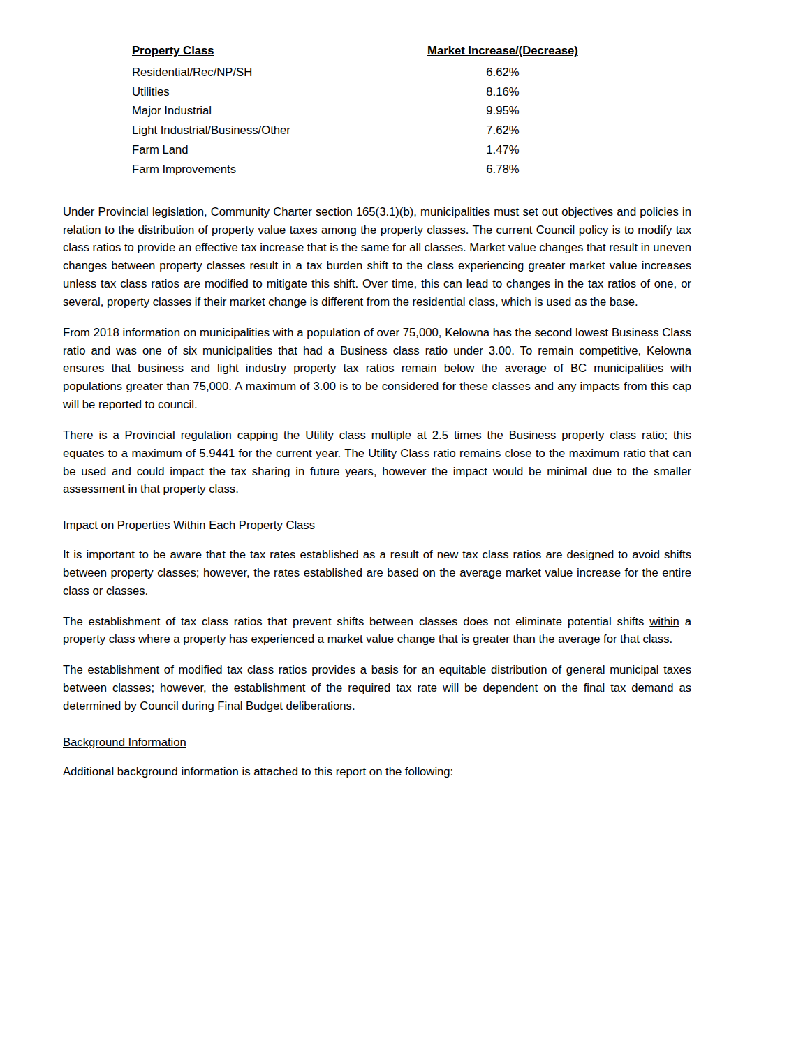| Property Class | Market Increase/(Decrease) |
| --- | --- |
| Residential/Rec/NP/SH | 6.62% |
| Utilities | 8.16% |
| Major Industrial | 9.95% |
| Light Industrial/Business/Other | 7.62% |
| Farm Land | 1.47% |
| Farm Improvements | 6.78% |
Under Provincial legislation, Community Charter section 165(3.1)(b), municipalities must set out objectives and policies in relation to the distribution of property value taxes among the property classes. The current Council policy is to modify tax class ratios to provide an effective tax increase that is the same for all classes. Market value changes that result in uneven changes between property classes result in a tax burden shift to the class experiencing greater market value increases unless tax class ratios are modified to mitigate this shift. Over time, this can lead to changes in the tax ratios of one, or several, property classes if their market change is different from the residential class, which is used as the base.
From 2018 information on municipalities with a population of over 75,000, Kelowna has the second lowest Business Class ratio and was one of six municipalities that had a Business class ratio under 3.00. To remain competitive, Kelowna ensures that business and light industry property tax ratios remain below the average of BC municipalities with populations greater than 75,000. A maximum of 3.00 is to be considered for these classes and any impacts from this cap will be reported to council.
There is a Provincial regulation capping the Utility class multiple at 2.5 times the Business property class ratio; this equates to a maximum of 5.9441 for the current year. The Utility Class ratio remains close to the maximum ratio that can be used and could impact the tax sharing in future years, however the impact would be minimal due to the smaller assessment in that property class.
Impact on Properties Within Each Property Class
It is important to be aware that the tax rates established as a result of new tax class ratios are designed to avoid shifts between property classes; however, the rates established are based on the average market value increase for the entire class or classes.
The establishment of tax class ratios that prevent shifts between classes does not eliminate potential shifts within a property class where a property has experienced a market value change that is greater than the average for that class.
The establishment of modified tax class ratios provides a basis for an equitable distribution of general municipal taxes between classes; however, the establishment of the required tax rate will be dependent on the final tax demand as determined by Council during Final Budget deliberations.
Background Information
Additional background information is attached to this report on the following: